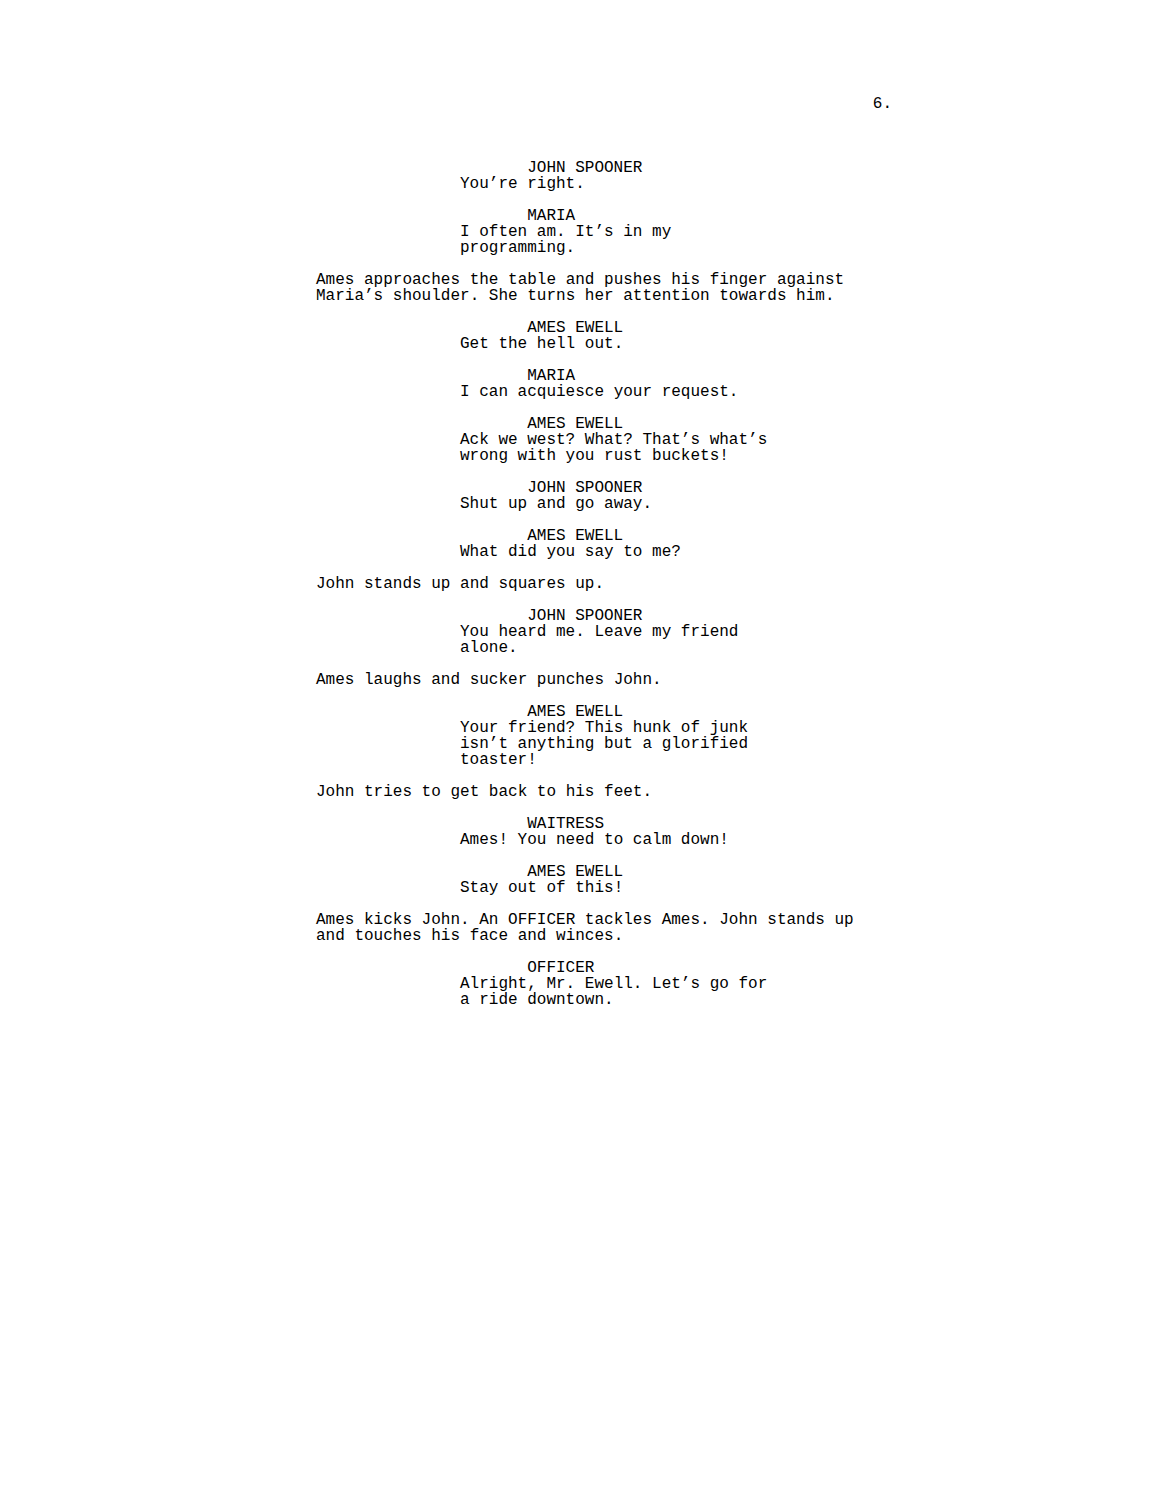6.
John Spooner
You’re right.
Maria
I often am. It’s in my programming.
Ames approaches the table and pushes his finger against Maria’s shoulder. She turns her attention towards him.
Ames Ewell
Get the hell out.
Maria
I can acquiesce your request.
Ames Ewell
Ack we west? What? That’s what’s wrong with you rust buckets!
John Spooner
Shut up and go away.
Ames Ewell
What did you say to me?
John stands up and squares up.
John Spooner
You heard me. Leave my friend alone.
Ames laughs and sucker punches John.
Ames Ewell
Your friend? This hunk of junk isn’t anything but a glorified toaster!
John tries to get back to his feet.
Waitress
Ames! You need to calm down!
Ames Ewell
Stay out of this!
Ames kicks John. An OFFICER tackles Ames. John stands up and touches his face and winces.
Officer
Alright, Mr. Ewell. Let’s go for a ride downtown.